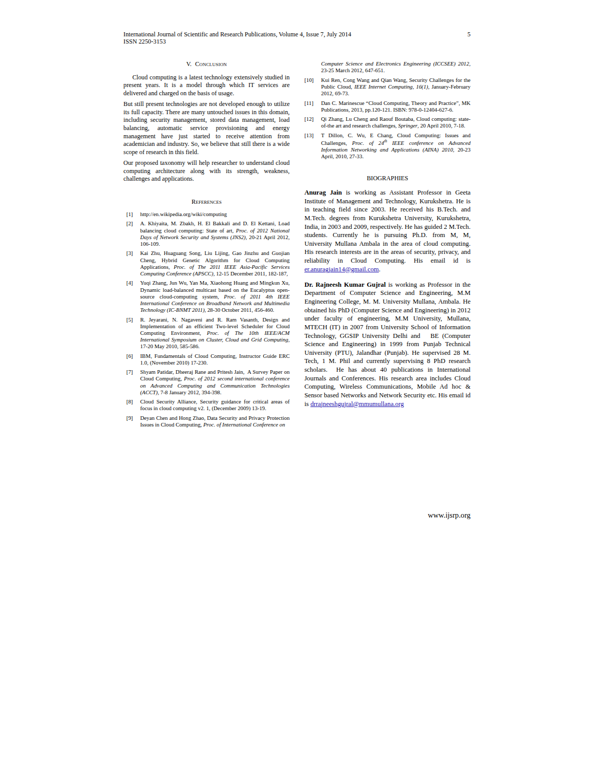International Journal of Scientific and Research Publications, Volume 4, Issue 7, July 2014
ISSN 2250-3153
5
V. Conclusion
Cloud computing is a latest technology extensively studied in present years. It is a model through which IT services are delivered and charged on the basis of usage.
But still present technologies are not developed enough to utilize its full capacity. There are many untouched issues in this domain, including security management, stored data management, load balancing, automatic service provisioning and energy management have just started to receive attention from academician and industry. So, we believe that still there is a wide scope of research in this field.
Our proposed taxonomy will help researcher to understand cloud computing architecture along with its strength, weakness, challenges and applications.
References
[1] http://en.wikipedia.org/wiki/computing
[2] A. Khiyaita, M. Zbakh, H. El Bakkali and D. El Kettani, Load balancing cloud computing: State of art, Proc. of 2012 National Days of Network Security and Systems (JNS2), 20-21 April 2012, 106-109.
[3] Kai Zhu, Huaguang Song, Liu Lijing, Gao Jinzhu and Guojian Cheng, Hybrid Genetic Algorithm for Cloud Computing Applications, Proc. of The 2011 IEEE Asia-Pacific Services Computing Conference (APSCC), 12-15 December 2011, 182-187,
[4] Yuqi Zhang, Jun Wu, Yan Ma, Xiaohong Huang and Mingkun Xu, Dynamic load-balanced multicast based on the Eucalyptus open-source cloud-computing system, Proc. of 2011 4th IEEE International Conference on Broadband Network and Multimedia Technology (IC-BNMT 2011), 28-30 October 2011, 456-460.
[5] R. Jeyarani, N. Nagaveni and R. Ram Vasanth, Design and Implementation of an efficient Two-level Scheduler for Cloud Computing Environment, Proc. of The 10th IEEE/ACM International Symposium on Cluster, Cloud and Grid Computing, 17-20 May 2010, 585-586.
[6] IBM, Fundamentals of Cloud Computing, Instructor Guide ERC 1.0, (November 2010) 17-230.
[7] Shyam Patidar, Dheeraj Rane and Pritesh Jain, A Survey Paper on Cloud Computing, Proc. of 2012 second international conference on Advanced Computing and Communication Technologies (ACCT), 7-8 January 2012, 394-398.
[8] Cloud Security Alliance, Security guidance for critical areas of focus in cloud computing v2. 1, (December 2009) 13-19.
[9] Deyan Chen and Hong Zhao, Data Security and Privacy Protection Issues in Cloud Computing, Proc. of International Conference on
Computer Science and Electronics Engineering (ICCSEE) 2012, 23-25 March 2012, 647-651.
[10] Kui Ren, Cong Wang and Qian Wang, Security Challenges for the Public Cloud, IEEE Internet Computing, 16(1), January-February 2012, 69-73.
[11] Dan C. Marinescue “Cloud Computing, Theory and Practice”, MK Publications, 2013, pp.120-121. ISBN: 978-0-12404-627-6.
[12] Qi Zhang, Lu Cheng and Raouf Boutaba, Cloud computing: state-of-the art and research challenges, Springer, 20 April 2010, 7-18.
[13] T Dillon, C. Wu, E Chang, Cloud Computing: Issues and Challenges, Proc. of 24th IEEE conference on Advanced Information Networking and Applications (AINA) 2010, 20-23 April, 2010, 27-33.
BIOGRAPHIES
Anurag Jain is working as Assistant Professor in Geeta Institute of Management and Technology, Kurukshetra. He is in teaching field since 2003. He received his B.Tech. and M.Tech. degrees from Kurukshetra University, Kurukshetra, India, in 2003 and 2009, respectively. He has guided 2 M.Tech. students. Currently he is pursuing Ph.D. from M, M, University Mullana Ambala in the area of cloud computing. His research interests are in the areas of security, privacy, and reliability in Cloud Computing. His email id is er.anuragjain14@gmail.com.
Dr. Rajneesh Kumar Gujral is working as Professor in the Department of Computer Science and Engineering, M.M Engineering College, M. M. University Mullana, Ambala. He obtained his PhD (Computer Science and Engineering) in 2012 under faculty of engineering, M.M University, Mullana, MTECH (IT) in 2007 from University School of Information Technology, GGSIP University Delhi and BE (Computer Science and Engineering) in 1999 from Punjab Technical University (PTU), Jalandhar (Punjab). He supervised 28 M. Tech, 1 M. Phil and currently supervising 8 PhD research scholars. He has about 40 publications in International Journals and Conferences. His research area includes Cloud Computing, Wireless Communications, Mobile Ad hoc & Sensor based Networks and Network Security etc. His email id is drrajneeshgujral@mmumullana.org
www.ijsrp.org